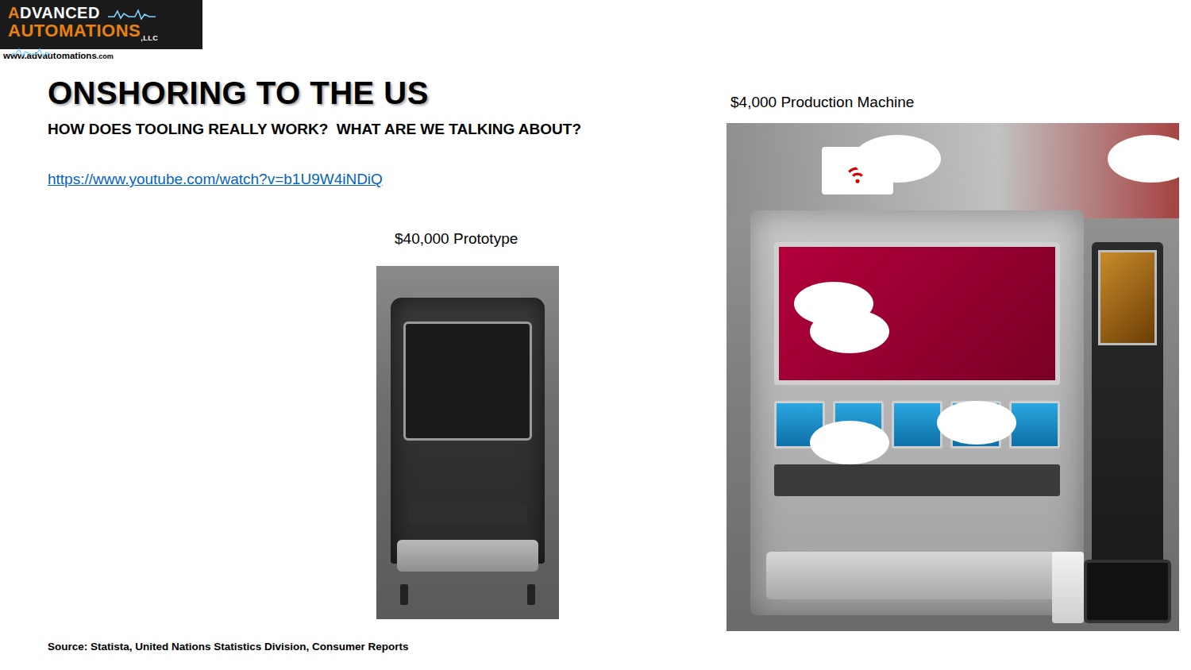ADVANCED
AUTOMATIONS,LLC
www.advautomations.com
ONSHORING TO THE US
HOW DOES TOOLING REALLY WORK? WHAT ARE WE TALKING ABOUT?
https://www.youtube.com/watch?v=b1U9W4iNDiQ
$40,000 Prototype
$4,000 Production Machine
Source: Statista, United Nations Statistics Division, Consumer Reports